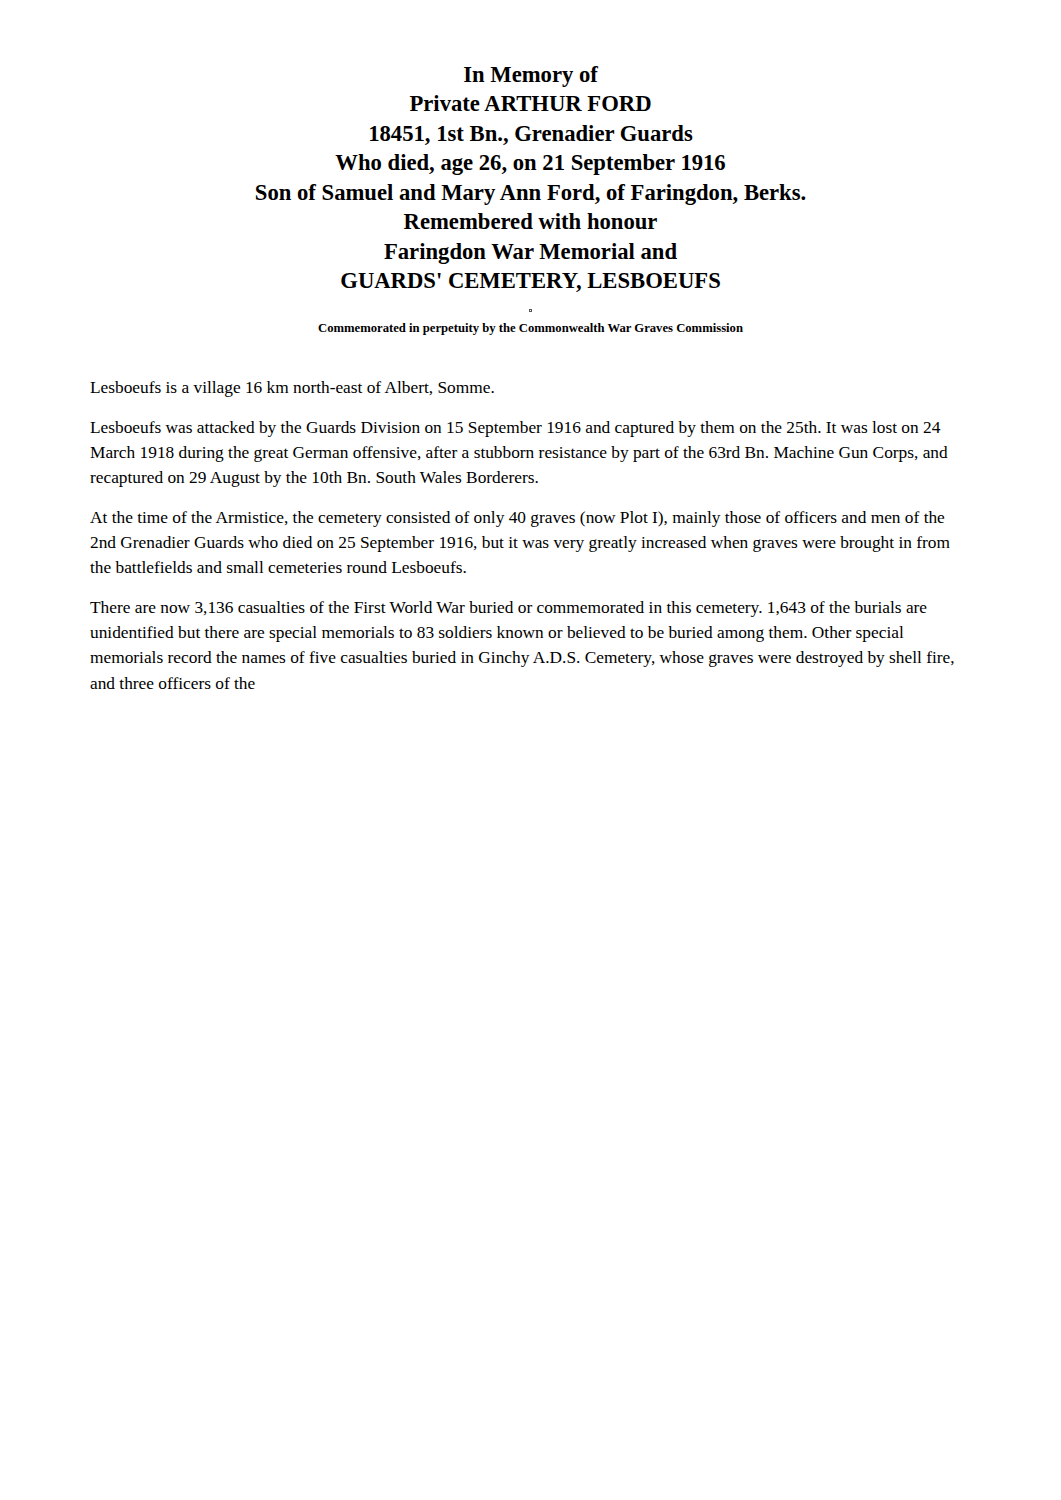In Memory of
Private ARTHUR FORD
18451, 1st Bn., Grenadier Guards
Who died, age 26, on 21 September 1916
Son of Samuel and Mary Ann Ford, of Faringdon, Berks.
Remembered with honour
Faringdon War Memorial and
GUARDS' CEMETERY, LESBOEUFS
Commemorated in perpetuity by the Commonwealth War Graves Commission
Lesboeufs is a village 16 km north-east of Albert, Somme.
Lesboeufs was attacked by the Guards Division on 15 September 1916 and captured by them on the 25th. It was lost on 24 March 1918 during the great German offensive, after a stubborn resistance by part of the 63rd Bn. Machine Gun Corps, and recaptured on 29 August by the 10th Bn. South Wales Borderers.
At the time of the Armistice, the cemetery consisted of only 40 graves (now Plot I), mainly those of officers and men of the 2nd Grenadier Guards who died on 25 September 1916, but it was very greatly increased when graves were brought in from the battlefields and small cemeteries round Lesboeufs.
There are now 3,136 casualties of the First World War buried or commemorated in this cemetery. 1,643 of the burials are unidentified but there are special memorials to 83 soldiers known or believed to be buried among them. Other special memorials record the names of five casualties buried in Ginchy A.D.S. Cemetery, whose graves were destroyed by shell fire, and three officers of the